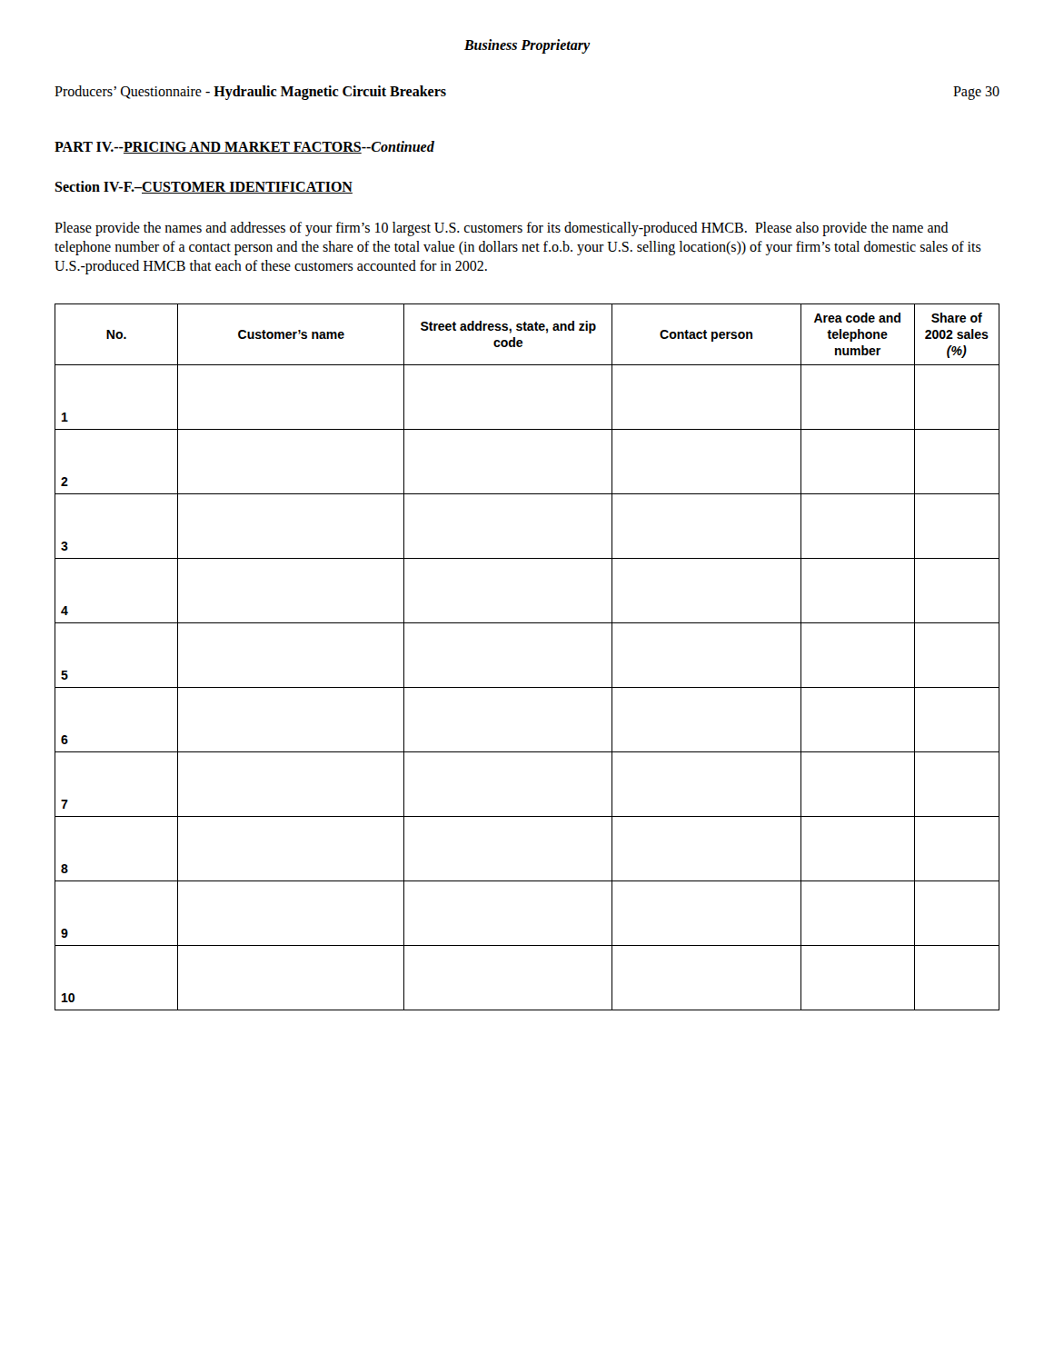Business Proprietary
Producers’ Questionnaire - Hydraulic Magnetic Circuit Breakers
Page 30
PART IV.--PRICING AND MARKET FACTORS--Continued
Section IV-F.–CUSTOMER IDENTIFICATION
Please provide the names and addresses of your firm’s 10 largest U.S. customers for its domestically-produced HMCB. Please also provide the name and telephone number of a contact person and the share of the total value (in dollars net f.o.b. your U.S. selling location(s)) of your firm’s total domestic sales of its U.S.-produced HMCB that each of these customers accounted for in 2002.
| No. | Customer’s name | Street address, state, and zip code | Contact person | Area code and telephone number | Share of 2002 sales (%) |
| --- | --- | --- | --- | --- | --- |
| 1 | | | | | |
| 2 | | | | | |
| 3 | | | | | |
| 4 | | | | | |
| 5 | | | | | |
| 6 | | | | | |
| 7 | | | | | |
| 8 | | | | | |
| 9 | | | | | |
| 10 | | | | | |